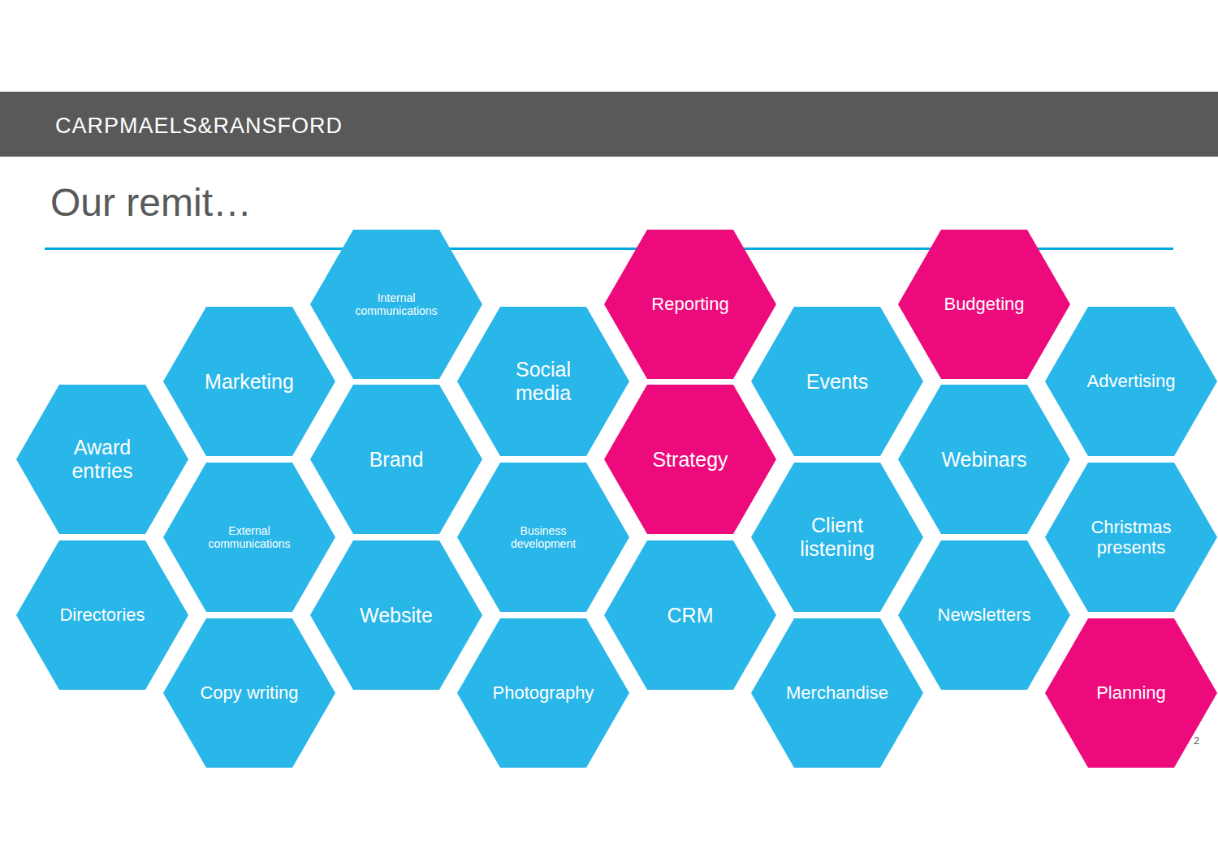CARPMAELS&RANSFORD
Our remit…
Internal
communications
Reporting
Budgeting
Marketing
Social
media
Events
Advertising
Award
entries
Brand
Strategy
Webinars
External
communications
Business
development
Client
listening
Christmas
presents
Directories
Website
CRM
Newsletters
Copy writing
Photography
Merchandise
Planning
2